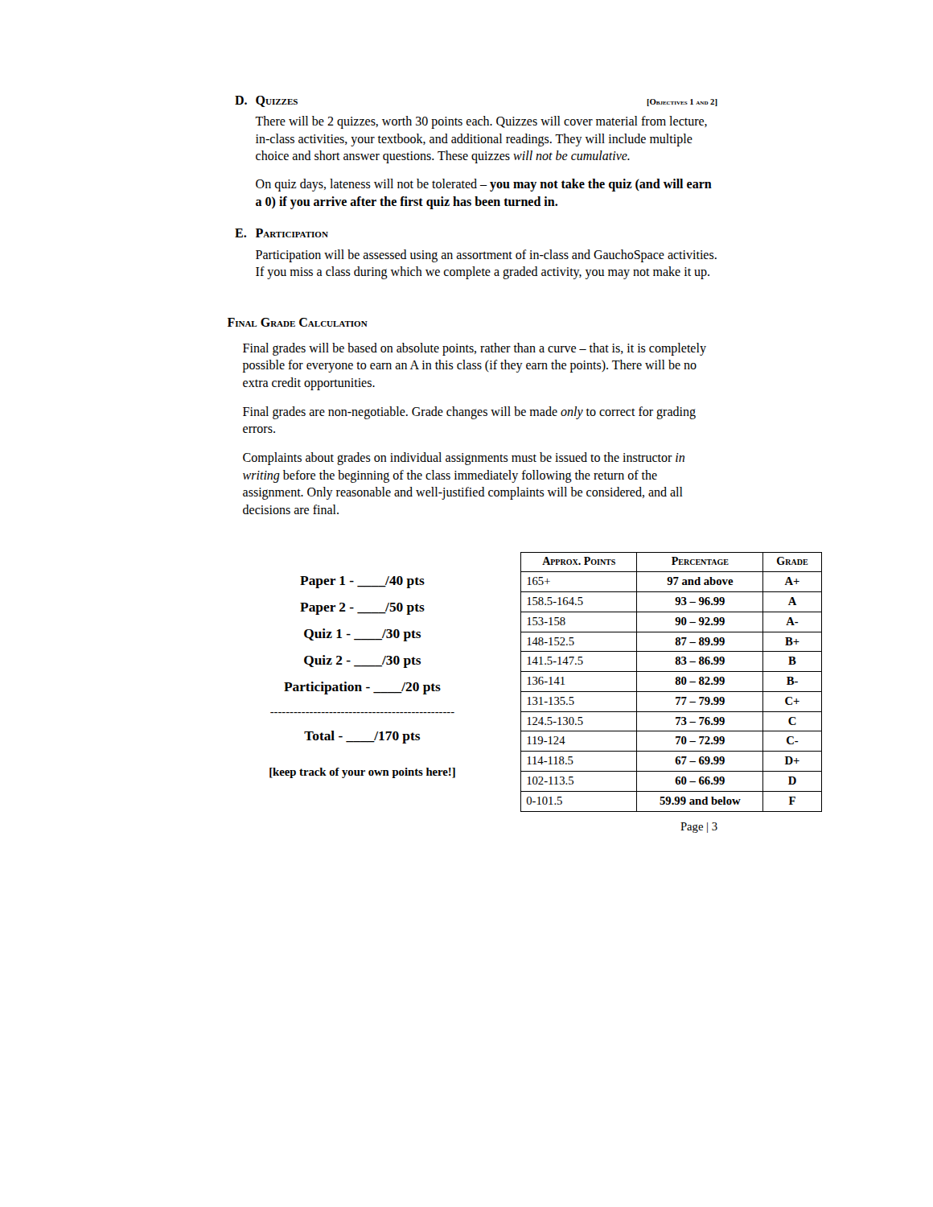D. Quizzes [Objectives 1 and 2]
There will be 2 quizzes, worth 30 points each. Quizzes will cover material from lecture, in-class activities, your textbook, and additional readings. They will include multiple choice and short answer questions. These quizzes will not be cumulative.
On quiz days, lateness will not be tolerated – you may not take the quiz (and will earn a 0) if you arrive after the first quiz has been turned in.
E. Participation
Participation will be assessed using an assortment of in-class and GauchoSpace activities. If you miss a class during which we complete a graded activity, you may not make it up.
Final Grade Calculation
Final grades will be based on absolute points, rather than a curve – that is, it is completely possible for everyone to earn an A in this class (if they earn the points). There will be no extra credit opportunities.
Final grades are non-negotiable. Grade changes will be made only to correct for grading errors.
Complaints about grades on individual assignments must be issued to the instructor in writing before the beginning of the class immediately following the return of the assignment. Only reasonable and well-justified complaints will be considered, and all decisions are final.
Paper 1 - ____/40 pts
Paper 2 - ____/50 pts
Quiz 1 - ____/30 pts
Quiz 2 - ____/30 pts
Participation - ____/20 pts
-----------------------------------------------
Total - ____/170 pts
[keep track of your own points here!]
| Approx. Points | Percentage | Grade |
| --- | --- | --- |
| 165+ | 97 and above | A+ |
| 158.5-164.5 | 93 – 96.99 | A |
| 153-158 | 90 – 92.99 | A- |
| 148-152.5 | 87 – 89.99 | B+ |
| 141.5-147.5 | 83 – 86.99 | B |
| 136-141 | 80 – 82.99 | B- |
| 131-135.5 | 77 – 79.99 | C+ |
| 124.5-130.5 | 73 – 76.99 | C |
| 119-124 | 70 – 72.99 | C- |
| 114-118.5 | 67 – 69.99 | D+ |
| 102-113.5 | 60 – 66.99 | D |
| 0-101.5 | 59.99 and below | F |
Page | 3